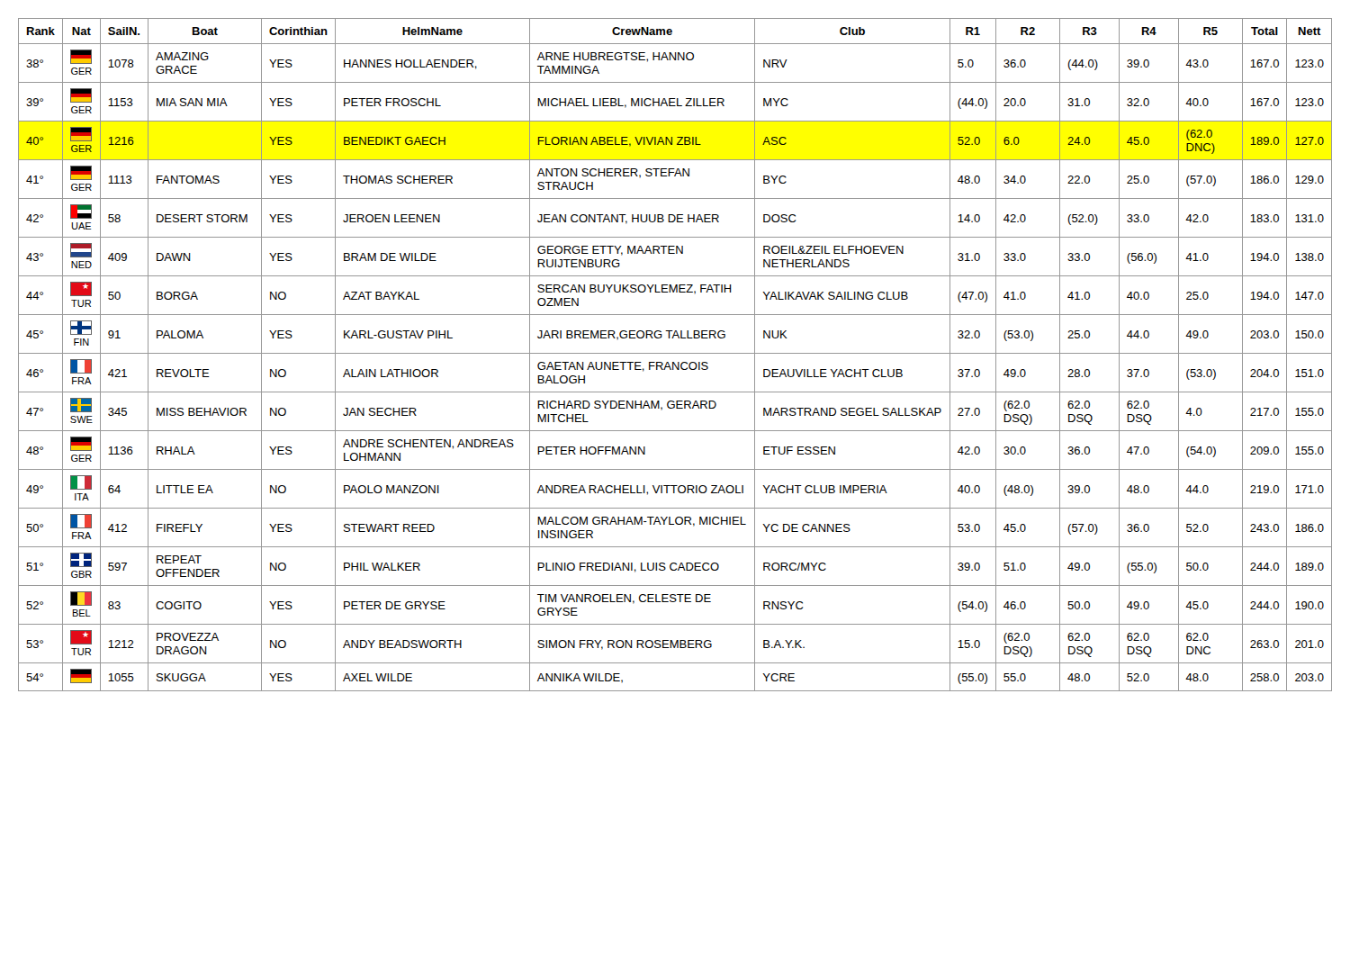| Rank | Nat | SailN. | Boat | Corinthian | HelmName | CrewName | Club | R1 | R2 | R3 | R4 | R5 | Total | Nett |
| --- | --- | --- | --- | --- | --- | --- | --- | --- | --- | --- | --- | --- | --- | --- |
| 38° | GER | 1078 | AMAZING GRACE | YES | HANNES HOLLAENDER, | ARNE HUBREGTSE, HANNO TAMMINGA | NRV | 5.0 | 36.0 | (44.0) | 39.0 | 43.0 | 167.0 | 123.0 |
| 39° | GER | 1153 | MIA SAN MIA | YES | PETER FROSCHL | MICHAEL LIEBL, MICHAEL ZILLER | MYC | (44.0) | 20.0 | 31.0 | 32.0 | 40.0 | 167.0 | 123.0 |
| 40° | GER | 1216 | | YES | BENEDIKT GAECH | FLORIAN ABELE, VIVIAN ZBIL | ASC | 52.0 | 6.0 | 24.0 | 45.0 | (62.0 DNC) | 189.0 | 127.0 |
| 41° | GER | 1113 | FANTOMAS | YES | THOMAS SCHERER | ANTON SCHERER, STEFAN STRAUCH | BYC | 48.0 | 34.0 | 22.0 | 25.0 | (57.0) | 186.0 | 129.0 |
| 42° | UAE | 58 | DESERT STORM | YES | JEROEN LEENEN | JEAN CONTANT, HUUB DE HAER | DOSC | 14.0 | 42.0 | (52.0) | 33.0 | 42.0 | 183.0 | 131.0 |
| 43° | NED | 409 | DAWN | YES | BRAM DE WILDE | GEORGE ETTY, MAARTEN RUIJTENBURG | ROEIL&ZEIL ELFHOEVEN NETHERLANDS | 31.0 | 33.0 | 33.0 | (56.0) | 41.0 | 194.0 | 138.0 |
| 44° | TUR | 50 | BORGA | NO | AZAT BAYKAL | SERCAN BUYUKSOYLEMEZ, FATIH OZMEN | YALIKAVAK SAILING CLUB | (47.0) | 41.0 | 41.0 | 40.0 | 25.0 | 194.0 | 147.0 |
| 45° | FIN | 91 | PALOMA | YES | KARL-GUSTAV PIHL | JARI BREMER,GEORG TALLBERG | NUK | 32.0 | (53.0) | 25.0 | 44.0 | 49.0 | 203.0 | 150.0 |
| 46° | FRA | 421 | REVOLTE | NO | ALAIN LATHIOOR | GAETAN AUNETTE, FRANCOIS BALOGH | DEAUVILLE YACHT CLUB | 37.0 | 49.0 | 28.0 | 37.0 | (53.0) | 204.0 | 151.0 |
| 47° | SWE | 345 | MISS BEHAVIOR | NO | JAN SECHER | RICHARD SYDENHAM, GERARD MITCHEL | MARSTRAND SEGEL SALLSKAP | 27.0 | (62.0 DSQ) | 62.0 DSQ | 62.0 DSQ | 4.0 | 217.0 | 155.0 |
| 48° | GER | 1136 | RHALA | YES | ANDRE SCHENTEN, ANDREAS LOHMANN | PETER HOFFMANN | ETUF ESSEN | 42.0 | 30.0 | 36.0 | 47.0 | (54.0) | 209.0 | 155.0 |
| 49° | ITA | 64 | LITTLE EA | NO | PAOLO MANZONI | ANDREA RACHELLI, VITTORIO ZAOLI | YACHT CLUB IMPERIA | 40.0 | (48.0) | 39.0 | 48.0 | 44.0 | 219.0 | 171.0 |
| 50° | FRA | 412 | FIREFLY | YES | STEWART REED | MALCOM GRAHAM-TAYLOR, MICHIEL INSINGER | YC DE CANNES | 53.0 | 45.0 | (57.0) | 36.0 | 52.0 | 243.0 | 186.0 |
| 51° | GBR | 597 | REPEAT OFFENDER | NO | PHIL WALKER | PLINIO FREDIANI, LUIS CADECO | RORC/MYC | 39.0 | 51.0 | 49.0 | (55.0) | 50.0 | 244.0 | 189.0 |
| 52° | BEL | 83 | COGITO | YES | PETER DE GRYSE | TIM VANROELEN, CELESTE DE GRYSE | RNSYC | (54.0) | 46.0 | 50.0 | 49.0 | 45.0 | 244.0 | 190.0 |
| 53° | TUR | 1212 | PROVEZZA DRAGON | NO | ANDY BEADSWORTH | SIMON FRY, RON ROSEMBERG | B.A.Y.K. | 15.0 | (62.0 DSQ) | 62.0 DSQ | 62.0 DSQ | 62.0 DNC | 263.0 | 201.0 |
| 54° | | 1055 | SKUGGA | YES | AXEL WILDE | ANNIKA WILDE, | YCRE | (55.0) | 55.0 | 48.0 | 52.0 | 48.0 | 258.0 | 203.0 |